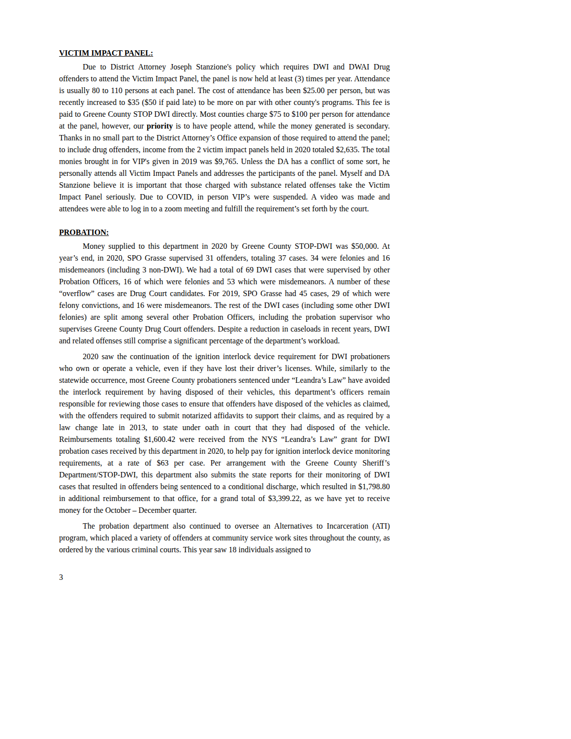VICTIM IMPACT PANEL:
Due to District Attorney Joseph Stanzione's policy which requires DWI and DWAI Drug offenders to attend the Victim Impact Panel, the panel is now held at least (3) times per year. Attendance is usually 80 to 110 persons at each panel. The cost of attendance has been $25.00 per person, but was recently increased to $35 ($50 if paid late) to be more on par with other county's programs. This fee is paid to Greene County STOP DWI directly. Most counties charge $75 to $100 per person for attendance at the panel, however, our priority is to have people attend, while the money generated is secondary. Thanks in no small part to the District Attorney’s Office expansion of those required to attend the panel; to include drug offenders, income from the 2 victim impact panels held in 2020 totaled $2,635. The total monies brought in for VIP's given in 2019 was $9,765. Unless the DA has a conflict of some sort, he personally attends all Victim Impact Panels and addresses the participants of the panel. Myself and DA Stanzione believe it is important that those charged with substance related offenses take the Victim Impact Panel seriously. Due to COVID, in person VIP’s were suspended. A video was made and attendees were able to log in to a zoom meeting and fulfill the requirement’s set forth by the court.
PROBATION:
Money supplied to this department in 2020 by Greene County STOP-DWI was $50,000. At year’s end, in 2020, SPO Grasse supervised 31 offenders, totaling 37 cases. 34 were felonies and 16 misdemeanors (including 3 non-DWI). We had a total of 69 DWI cases that were supervised by other Probation Officers, 16 of which were felonies and 53 which were misdemeanors. A number of these “overflow” cases are Drug Court candidates. For 2019, SPO Grasse had 45 cases, 29 of which were felony convictions, and 16 were misdemeanors. The rest of the DWI cases (including some other DWI felonies) are split among several other Probation Officers, including the probation supervisor who supervises Greene County Drug Court offenders. Despite a reduction in caseloads in recent years, DWI and related offenses still comprise a significant percentage of the department’s workload.
2020 saw the continuation of the ignition interlock device requirement for DWI probationers who own or operate a vehicle, even if they have lost their driver’s licenses. While, similarly to the statewide occurrence, most Greene County probationers sentenced under “Leandra’s Law” have avoided the interlock requirement by having disposed of their vehicles, this department’s officers remain responsible for reviewing those cases to ensure that offenders have disposed of the vehicles as claimed, with the offenders required to submit notarized affidavits to support their claims, and as required by a law change late in 2013, to state under oath in court that they had disposed of the vehicle. Reimbursements totaling $1,600.42 were received from the NYS “Leandra’s Law” grant for DWI probation cases received by this department in 2020, to help pay for ignition interlock device monitoring requirements, at a rate of $63 per case. Per arrangement with the Greene County Sheriff’s Department/STOP-DWI, this department also submits the state reports for their monitoring of DWI cases that resulted in offenders being sentenced to a conditional discharge, which resulted in $1,798.80 in additional reimbursement to that office, for a grand total of $3,399.22, as we have yet to receive money for the October – December quarter.
The probation department also continued to oversee an Alternatives to Incarceration (ATI) program, which placed a variety of offenders at community service work sites throughout the county, as ordered by the various criminal courts. This year saw 18 individuals assigned to
3